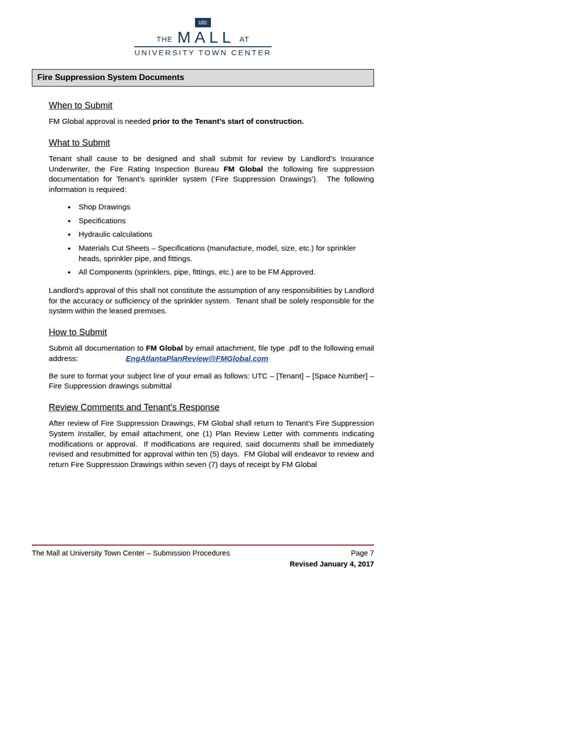utc
THE MALL AT
UNIVERSITY TOWN CENTER
Fire Suppression System Documents
When to Submit
FM Global approval is needed prior to the Tenant’s start of construction.
What to Submit
Tenant shall cause to be designed and shall submit for review by Landlord’s Insurance Underwriter, the Fire Rating Inspection Bureau FM Global the following fire suppression documentation for Tenant’s sprinkler system (‘Fire Suppression Drawings’). The following information is required:
Shop Drawings
Specifications
Hydraulic calculations
Materials Cut Sheets – Specifications (manufacture, model, size, etc.) for sprinkler heads, sprinkler pipe, and fittings.
All Components (sprinklers, pipe, fittings, etc.) are to be FM Approved.
Landlord’s approval of this shall not constitute the assumption of any responsibilities by Landlord for the accuracy or sufficiency of the sprinkler system. Tenant shall be solely responsible for the system within the leased premises.
How to Submit
Submit all documentation to FM Global by email attachment, file type .pdf to the following email address: EngAtlantaPlanReview@FMGlobal.com
Be sure to format your subject line of your email as follows: UTC – [Tenant] – [Space Number] – Fire Suppression drawings submittal
Review Comments and Tenant's Response
After review of Fire Suppression Drawings, FM Global shall return to Tenant’s Fire Suppression System Installer, by email attachment, one (1) Plan Review Letter with comments indicating modifications or approval. If modifications are required, said documents shall be immediately revised and resubmitted for approval within ten (5) days. FM Global will endeavor to review and return Fire Suppression Drawings within seven (7) days of receipt by FM Global
The Mall at University Town Center – Submission Procedures
Page 7 Revised January 4, 2017